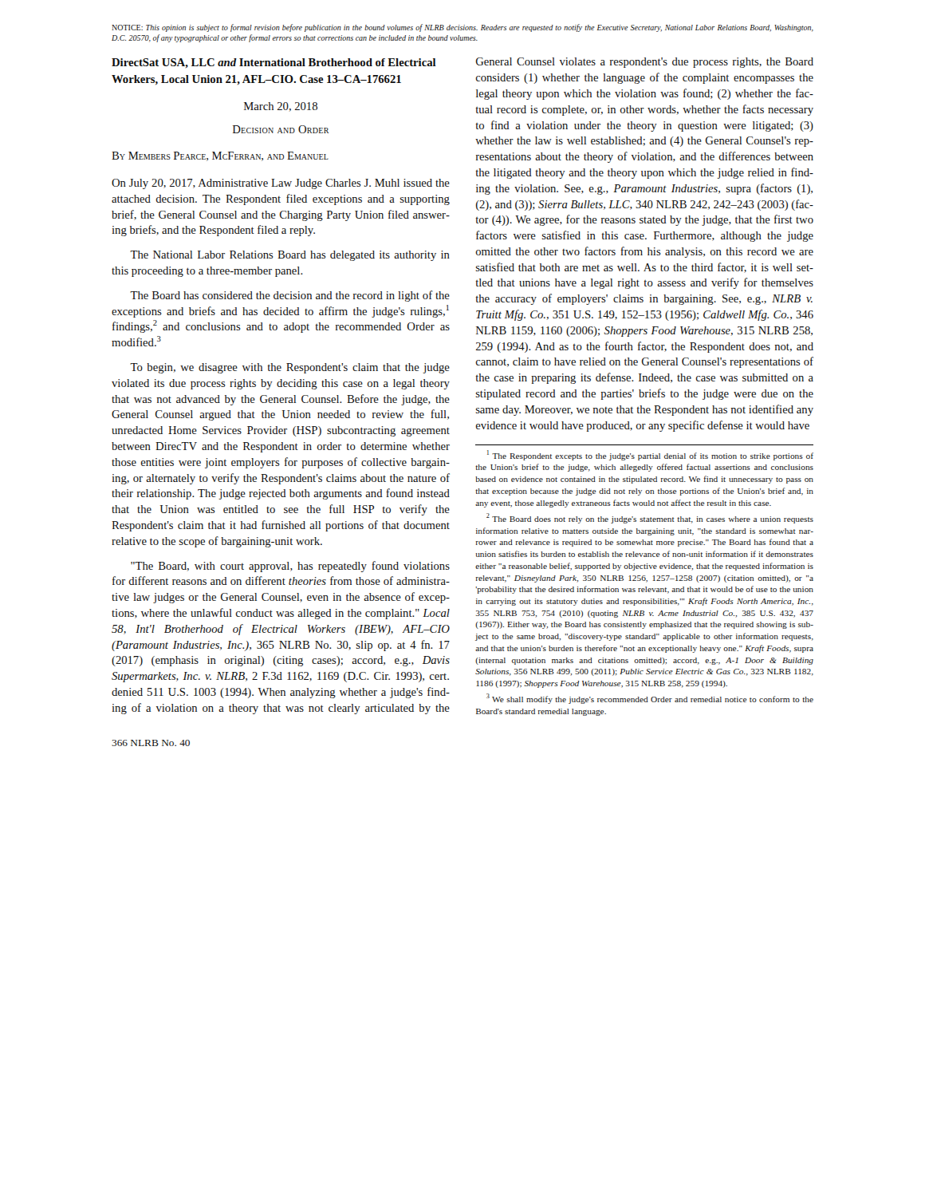NOTICE: This opinion is subject to formal revision before publication in the bound volumes of NLRB decisions. Readers are requested to notify the Executive Secretary, National Labor Relations Board, Washington, D.C. 20570, of any typographical or other formal errors so that corrections can be included in the bound volumes.
DirectSat USA, LLC and International Brotherhood of Electrical Workers, Local Union 21, AFL–CIO. Case 13–CA–176621
March 20, 2018
Decision and Order
By Members Pearce, McFerran, and Emanuel
On July 20, 2017, Administrative Law Judge Charles J. Muhl issued the attached decision. The Respondent filed exceptions and a supporting brief, the General Counsel and the Charging Party Union filed answering briefs, and the Respondent filed a reply.
The National Labor Relations Board has delegated its authority in this proceeding to a three-member panel.
The Board has considered the decision and the record in light of the exceptions and briefs and has decided to affirm the judge's rulings,1 findings,2 and conclusions and to adopt the recommended Order as modified.3
To begin, we disagree with the Respondent's claim that the judge violated its due process rights by deciding this case on a legal theory that was not advanced by the General Counsel. Before the judge, the General Counsel argued that the Union needed to review the full, unredacted Home Services Provider (HSP) subcontracting agreement between DirecTV and the Respondent in order to determine whether those entities were joint employers for purposes of collective bargaining, or alternately to verify the Respondent's claims about the nature of their relationship. The judge rejected both arguments and found instead that the Union was entitled to see the full HSP to verify the Respondent's claim that it had furnished all portions of that document relative to the scope of bargaining-unit work.
"The Board, with court approval, has repeatedly found violations for different reasons and on different theories from those of administrative law judges or the General Counsel, even in the absence of exceptions, where the unlawful conduct was alleged in the complaint." Local 58, Int'l Brotherhood of Electrical Workers (IBEW), AFL–CIO (Paramount Industries, Inc.), 365 NLRB No. 30, slip op. at 4 fn. 17 (2017) (emphasis in original) (citing cases); accord, e.g., Davis Supermarkets, Inc. v. NLRB, 2 F.3d 1162, 1169 (D.C. Cir. 1993), cert. denied 511 U.S. 1003 (1994). When analyzing whether a judge's finding of a violation on a theory that was not clearly articulated by the General Counsel violates a respondent's due process rights, the Board considers (1) whether the language of the complaint encompasses the legal theory upon which the violation was found; (2) whether the factual record is complete, or, in other words, whether the facts necessary to find a violation under the theory in question were litigated; (3) whether the law is well established; and (4) the General Counsel's representations about the theory of violation, and the differences between the litigated theory and the theory upon which the judge relied in finding the violation. See, e.g., Paramount Industries, supra (factors (1), (2), and (3)); Sierra Bullets, LLC, 340 NLRB 242, 242–243 (2003) (factor (4)). We agree, for the reasons stated by the judge, that the first two factors were satisfied in this case. Furthermore, although the judge omitted the other two factors from his analysis, on this record we are satisfied that both are met as well. As to the third factor, it is well settled that unions have a legal right to assess and verify for themselves the accuracy of employers' claims in bargaining. See, e.g., NLRB v. Truitt Mfg. Co., 351 U.S. 149, 152–153 (1956); Caldwell Mfg. Co., 346 NLRB 1159, 1160 (2006); Shoppers Food Warehouse, 315 NLRB 258, 259 (1994). And as to the fourth factor, the Respondent does not, and cannot, claim to have relied on the General Counsel's representations of the case in preparing its defense. Indeed, the case was submitted on a stipulated record and the parties' briefs to the judge were due on the same day. Moreover, we note that the Respondent has not identified any evidence it would have produced, or any specific defense it would have
1 The Respondent excepts to the judge's partial denial of its motion to strike portions of the Union's brief to the judge, which allegedly offered factual assertions and conclusions based on evidence not contained in the stipulated record. We find it unnecessary to pass on that exception because the judge did not rely on those portions of the Union's brief and, in any event, those allegedly extraneous facts would not affect the result in this case.
2 The Board does not rely on the judge's statement that, in cases where a union requests information relative to matters outside the bargaining unit, "the standard is somewhat narrower and relevance is required to be somewhat more precise." The Board has found that a union satisfies its burden to establish the relevance of non-unit information if it demonstrates either "a reasonable belief, supported by objective evidence, that the requested information is relevant," Disneyland Park, 350 NLRB 1256, 1257–1258 (2007) (citation omitted), or "a 'probability that the desired information was relevant, and that it would be of use to the union in carrying out its statutory duties and responsibilities,'" Kraft Foods North America, Inc., 355 NLRB 753, 754 (2010) (quoting NLRB v. Acme Industrial Co., 385 U.S. 432, 437 (1967)). Either way, the Board has consistently emphasized that the required showing is subject to the same broad, "discovery-type standard" applicable to other information requests, and that the union's burden is therefore "not an exceptionally heavy one." Kraft Foods, supra (internal quotation marks and citations omitted); accord, e.g., A-1 Door & Building Solutions, 356 NLRB 499, 500 (2011); Public Service Electric & Gas Co., 323 NLRB 1182, 1186 (1997); Shoppers Food Warehouse, 315 NLRB 258, 259 (1994).
3 We shall modify the judge's recommended Order and remedial notice to conform to the Board's standard remedial language.
366 NLRB No. 40